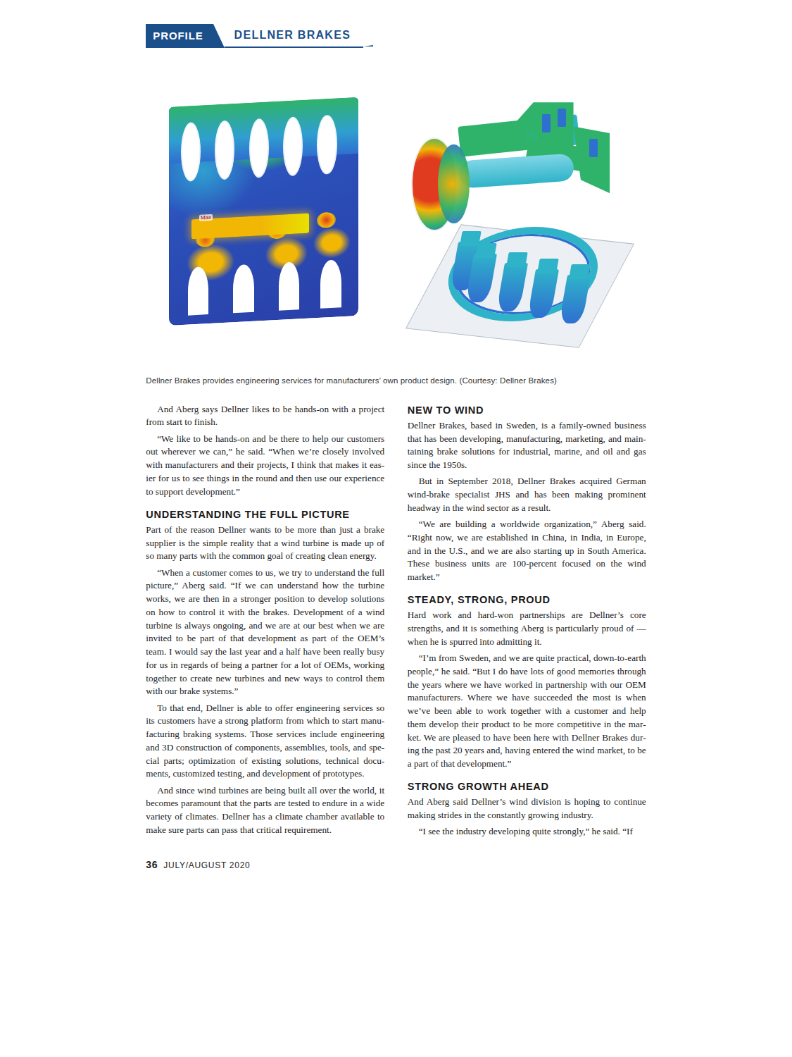PROFILE
DELLNER BRAKES
Max
Dellner Brakes provides engineering services for manufacturers’ own product design. (Courtesy: Dellner Brakes)
And Aberg says Dellner likes to be hands-on with a project from start to finish.
“We like to be hands-on and be there to help our customers out wherever we can,” he said. “When we’re closely involved with manufacturers and their projects, I think that makes it easier for us to see things in the round and then use our experience to support development.”
UNDERSTANDING THE FULL PICTURE
Part of the reason Dellner wants to be more than just a brake supplier is the simple reality that a wind turbine is made up of so many parts with the common goal of creating clean energy.
“When a customer comes to us, we try to understand the full picture,” Aberg said. “If we can understand how the turbine works, we are then in a stronger position to develop solutions on how to control it with the brakes. Development of a wind turbine is always ongoing, and we are at our best when we are invited to be part of that development as part of the OEM’s team. I would say the last year and a half have been really busy for us in regards of being a partner for a lot of OEMs, working together to create new turbines and new ways to control them with our brake systems.”
To that end, Dellner is able to offer engineering services so its customers have a strong platform from which to start manufacturing braking systems. Those services include engineering and 3D construction of components, assemblies, tools, and special parts; optimization of existing solutions, technical documents, customized testing, and development of prototypes.
And since wind turbines are being built all over the world, it becomes paramount that the parts are tested to endure in a wide variety of climates. Dellner has a climate chamber available to make sure parts can pass that critical requirement.
NEW TO WIND
Dellner Brakes, based in Sweden, is a family-owned business that has been developing, manufacturing, marketing, and maintaining brake solutions for industrial, marine, and oil and gas since the 1950s.
But in September 2018, Dellner Brakes acquired German wind-brake specialist JHS and has been making prominent headway in the wind sector as a result.
“We are building a worldwide organization,” Aberg said. “Right now, we are established in China, in India, in Europe, and in the U.S., and we are also starting up in South America. These business units are 100-percent focused on the wind market.”
STEADY, STRONG, PROUD
Hard work and hard-won partnerships are Dellner’s core strengths, and it is something Aberg is particularly proud of — when he is spurred into admitting it.
“I’m from Sweden, and we are quite practical, down-to-earth people,” he said. “But I do have lots of good memories through the years where we have worked in partnership with our OEM manufacturers. Where we have succeeded the most is when we’ve been able to work together with a customer and help them develop their product to be more competitive in the market. We are pleased to have been here with Dellner Brakes during the past 20 years and, having entered the wind market, to be a part of that development.”
STRONG GROWTH AHEAD
And Aberg said Dellner’s wind division is hoping to continue making strides in the constantly growing industry.
“I see the industry developing quite strongly,” he said. “If
36 JULY/AUGUST 2020